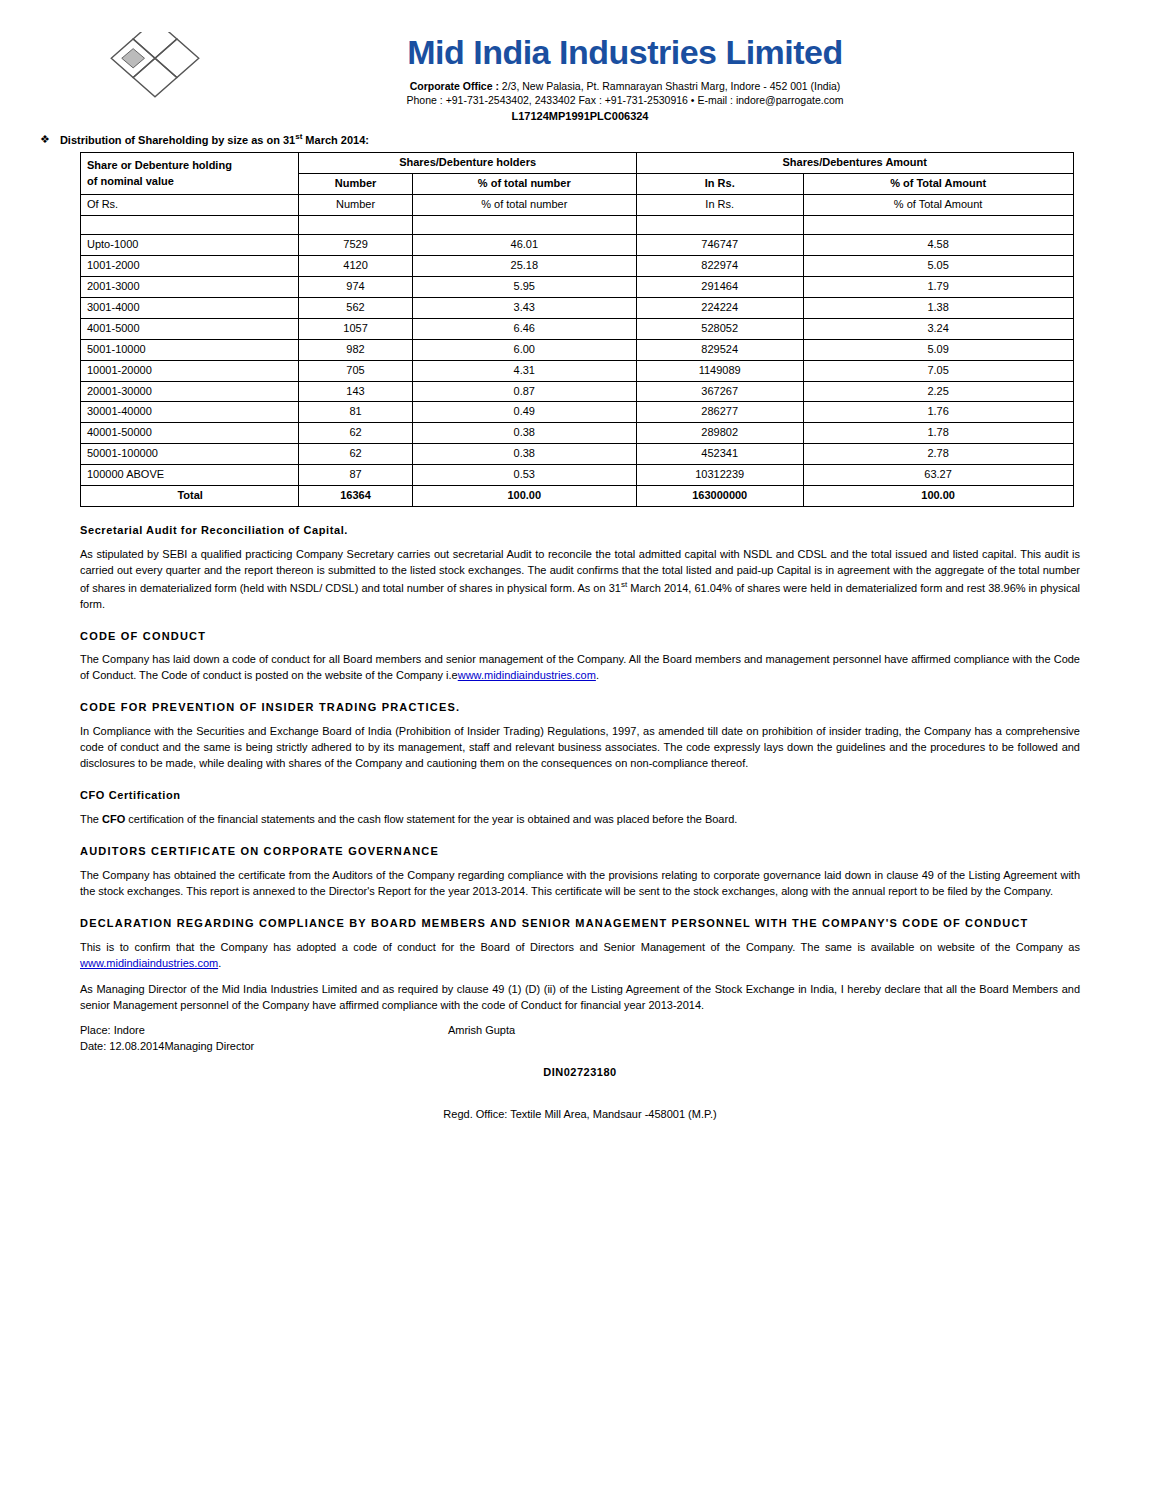Mid India Industries Limited
Corporate Office : 2/3, New Palasia, Pt. Ramnarayan Shastri Marg, Indore - 452 001 (India)
Phone : +91-731-2543402, 2433402 Fax : +91-731-2530916 • E-mail : indore@parrogate.com
L17124MP1991PLC006324
❖Distribution of Shareholding by size as on 31st March 2014:
| Share or Debenture holding of nominal value | Shares/Debenture holders | Shares/Debentures Amount |
| --- | --- | --- |
| Number | % of total number | In Rs. | % of Total Amount |
| Of Rs. | Number | % of total number | In Rs. | % of Total Amount |
| Upto-1000 | 7529 | 46.01 | 746747 | 4.58 |
| 1001-2000 | 4120 | 25.18 | 822974 | 5.05 |
| 2001-3000 | 974 | 5.95 | 291464 | 1.79 |
| 3001-4000 | 562 | 3.43 | 224224 | 1.38 |
| 4001-5000 | 1057 | 6.46 | 528052 | 3.24 |
| 5001-10000 | 982 | 6.00 | 829524 | 5.09 |
| 10001-20000 | 705 | 4.31 | 1149089 | 7.05 |
| 20001-30000 | 143 | 0.87 | 367267 | 2.25 |
| 30001-40000 | 81 | 0.49 | 286277 | 1.76 |
| 40001-50000 | 62 | 0.38 | 289802 | 1.78 |
| 50001-100000 | 62 | 0.38 | 452341 | 2.78 |
| 100000 ABOVE | 87 | 0.53 | 10312239 | 63.27 |
| Total | 16364 | 100.00 | 163000000 | 100.00 |
Secretarial Audit for Reconciliation of Capital.
As stipulated by SEBI a qualified practicing Company Secretary carries out secretarial Audit to reconcile the total admitted capital with NSDL and CDSL and the total issued and listed capital. This audit is carried out every quarter and the report thereon is submitted to the listed stock exchanges. The audit confirms that the total listed and paid-up Capital is in agreement with the aggregate of the total number of shares in dematerialized form (held with NSDL/ CDSL) and total number of shares in physical form. As on 31st March 2014, 61.04% of shares were held in dematerialized form and rest 38.96% in physical form.
CODE OF CONDUCT
The Company has laid down a code of conduct for all Board members and senior management of the Company. All the Board members and management personnel have affirmed compliance with the Code of Conduct. The Code of conduct is posted on the website of the Company i.ewww.midindiaindustries.com.
CODE FOR PREVENTION OF INSIDER TRADING PRACTICES.
In Compliance with the Securities and Exchange Board of India (Prohibition of Insider Trading) Regulations, 1997, as amended till date on prohibition of insider trading, the Company has a comprehensive code of conduct and the same is being strictly adhered to by its management, staff and relevant business associates. The code expressly lays down the guidelines and the procedures to be followed and disclosures to be made, while dealing with shares of the Company and cautioning them on the consequences on non-compliance thereof.
CFO Certification
The CFO certification of the financial statements and the cash flow statement for the year is obtained and was placed before the Board.
AUDITORS CERTIFICATE ON CORPORATE GOVERNANCE
The Company has obtained the certificate from the Auditors of the Company regarding compliance with the provisions relating to corporate governance laid down in clause 49 of the Listing Agreement with the stock exchanges. This report is annexed to the Director's Report for the year 2013-2014. This certificate will be sent to the stock exchanges, along with the annual report to be filed by the Company.
DECLARATION REGARDING COMPLIANCE BY BOARD MEMBERS AND SENIOR MANAGEMENT PERSONNEL WITH THE COMPANY'S CODE OF CONDUCT
This is to confirm that the Company has adopted a code of conduct for the Board of Directors and Senior Management of the Company. The same is available on website of the Company as www.midindiaindustries.com.
As Managing Director of the Mid India Industries Limited and as required by clause 49 (1) (D) (ii) of the Listing Agreement of the Stock Exchange in India, I hereby declare that all the Board Members and senior Management personnel of the Company have affirmed compliance with the code of Conduct for financial year 2013-2014.
Place: Indore Amrish Gupta
Date: 12.08.2014Managing Director
DIN02723180
Regd. Office: Textile Mill Area, Mandsaur -458001 (M.P.)